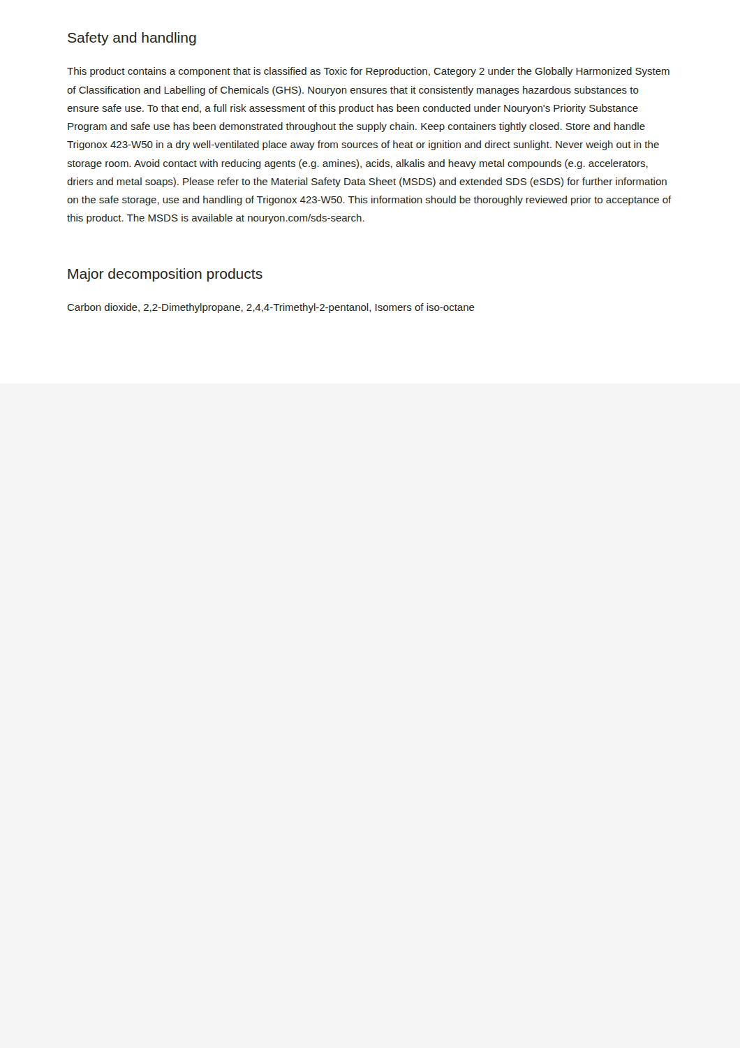Safety and handling
This product contains a component that is classified as Toxic for Reproduction, Category 2 under the Globally Harmonized System of Classification and Labelling of Chemicals (GHS). Nouryon ensures that it consistently manages hazardous substances to ensure safe use. To that end, a full risk assessment of this product has been conducted under Nouryon's Priority Substance Program and safe use has been demonstrated throughout the supply chain. Keep containers tightly closed. Store and handle Trigonox 423-W50 in a dry well-ventilated place away from sources of heat or ignition and direct sunlight. Never weigh out in the storage room. Avoid contact with reducing agents (e.g. amines), acids, alkalis and heavy metal compounds (e.g. accelerators, driers and metal soaps). Please refer to the Material Safety Data Sheet (MSDS) and extended SDS (eSDS) for further information on the safe storage, use and handling of Trigonox 423-W50. This information should be thoroughly reviewed prior to acceptance of this product. The MSDS is available at nouryon.com/sds-search.
Major decomposition products
Carbon dioxide, 2,2-Dimethylpropane, 2,4,4-Trimethyl-2-pentanol, Isomers of iso-octane